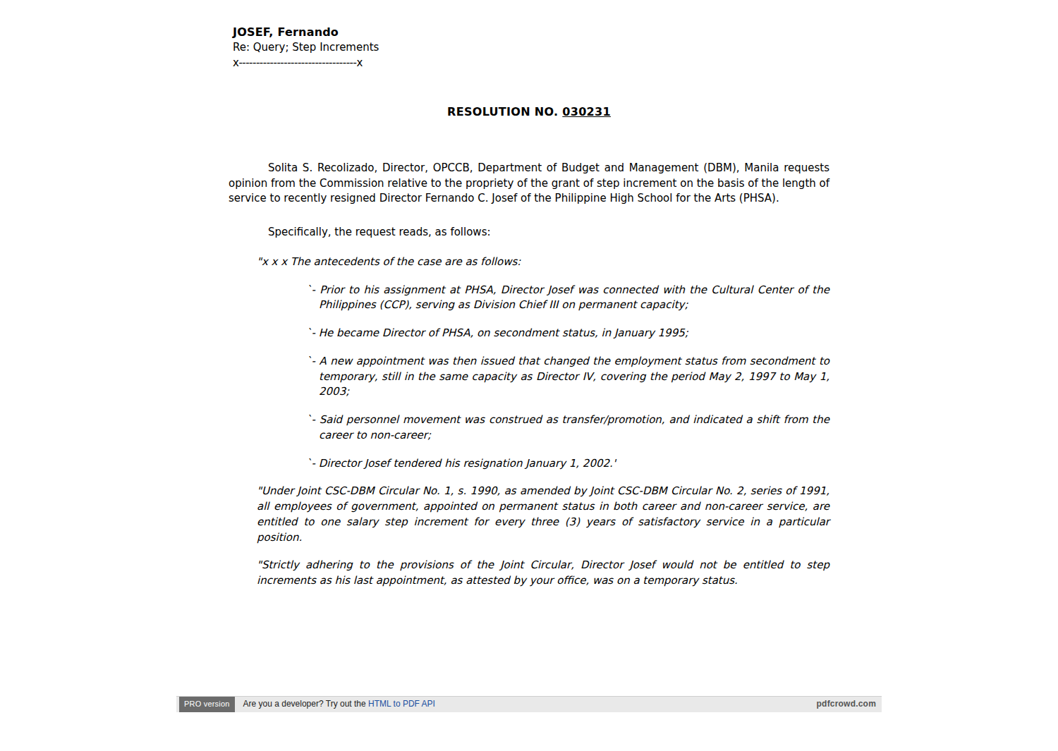JOSEF, Fernando
Re: Query; Step Increments
x----------------------------------x
RESOLUTION NO. 030231
Solita S. Recolizado, Director, OPCCB, Department of Budget and Management (DBM), Manila requests opinion from the Commission relative to the propriety of the grant of step increment on the basis of the length of service to recently resigned Director Fernando C. Josef of the Philippine High School for the Arts (PHSA).
Specifically, the request reads, as follows:
"x x x The antecedents of the case are as follows:
`- Prior to his assignment at PHSA, Director Josef was connected with the Cultural Center of the Philippines (CCP), serving as Division Chief III on permanent capacity;
`- He became Director of PHSA, on secondment status, in January 1995;
`- A new appointment was then issued that changed the employment status from secondment to temporary, still in the same capacity as Director IV, covering the period May 2, 1997 to May 1, 2003;
`- Said personnel movement was construed as transfer/promotion, and indicated a shift from the career to non-career;
`- Director Josef tendered his resignation January 1, 2002.'
"Under Joint CSC-DBM Circular No. 1, s. 1990, as amended by Joint CSC-DBM Circular No. 2, series of 1991, all employees of government, appointed on permanent status in both career and non-career service, are entitled to one salary step increment for every three (3) years of satisfactory service in a particular position.
"Strictly adhering to the provisions of the Joint Circular, Director Josef would not be entitled to step increments as his last appointment, as attested by your office, was on a temporary status.
PRO version Are you a developer? Try out the HTML to PDF API pdfcrowd.com